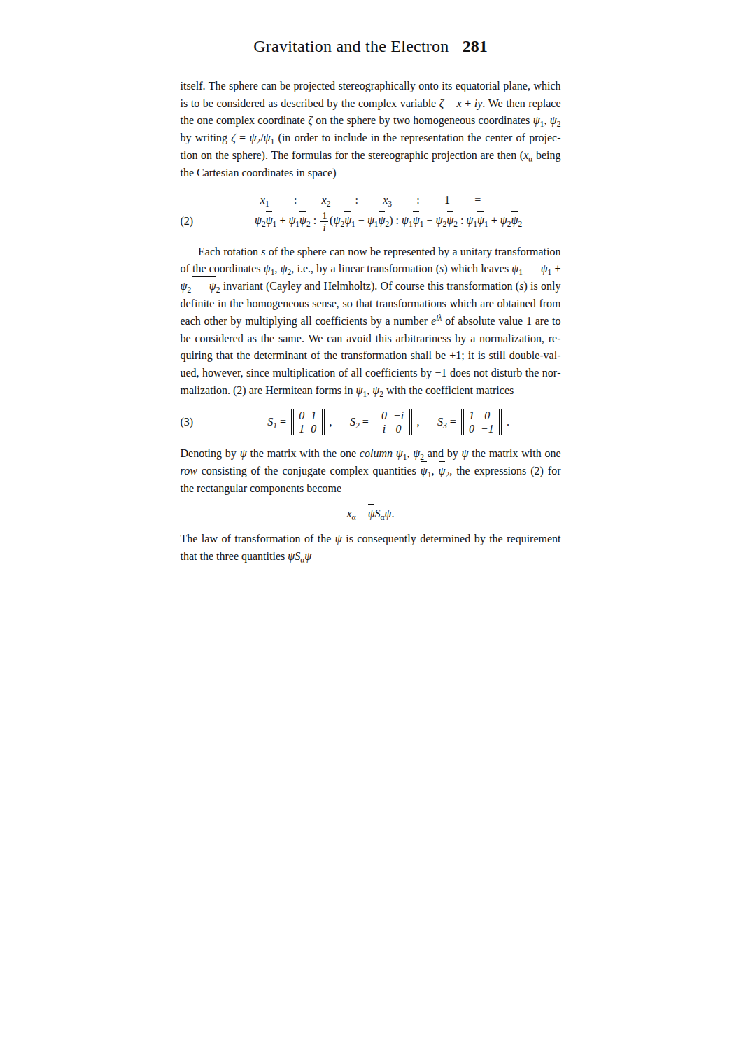Gravitation and the Electron
281
itself. The sphere can be projected stereographically onto its equatorial plane, which is to be considered as described by the complex variable ζ = x + iy. We then replace the one complex coordinate ζ on the sphere by two homogeneous coordinates ψ1, ψ2 by writing ζ = ψ2/ψ1 (in order to include in the representation the center of projection on the sphere). The formulas for the stereographic projection are then (xα being the Cartesian coordinates in space)
x1 : x2 : x3 : 1 =
(2) ψ2ψ1 + ψ1ψ2 : 1 i(ψ2ψ1 − ψ1ψ2) : ψ1ψ1 − ψ2ψ2 : ψ1ψ1 + ψ2ψ2
Each rotation s of the sphere can now be represented by a unitary transformation of the coordinates ψ1, ψ2, i.e., by a linear transformation (s) which leaves ψ1ψ1 + ψ2ψ2 invariant (Cayley and Helmholtz). Of course this transformation (s) is only definite in the homogeneous sense, so that transformations which are obtained from each other by multiplying all coefficients by a number eiλ of absolute value 1 are to be considered as the same. We can avoid this arbitrariness by a normalization, requiring that the determinant of the transformation shall be +1; it is still double-valued, however, since multiplication of all coefficients by −1 does not disturb the normalization. (2) are Hermitean forms in ψ1, ψ2 with the coefficient matrices
(3) S1 =
| 0 | 1 |
| 1 | 0 |
, S2 =
| 0 | − i |
| i | 0 |
, S3 =
| 1 | 0 |
| 0 | −1 |
.
Denoting by ψ the matrix with the one column ψ1, ψ2 and by ψ the matrix with one row consisting of the conjugate complex quantities ψ1, ψ2, the expressions (2) for the rectangular components become
xα = ψSαψ.
The law of transformation of the ψ is consequently determined by the requirement that the three quantities ψSαψ